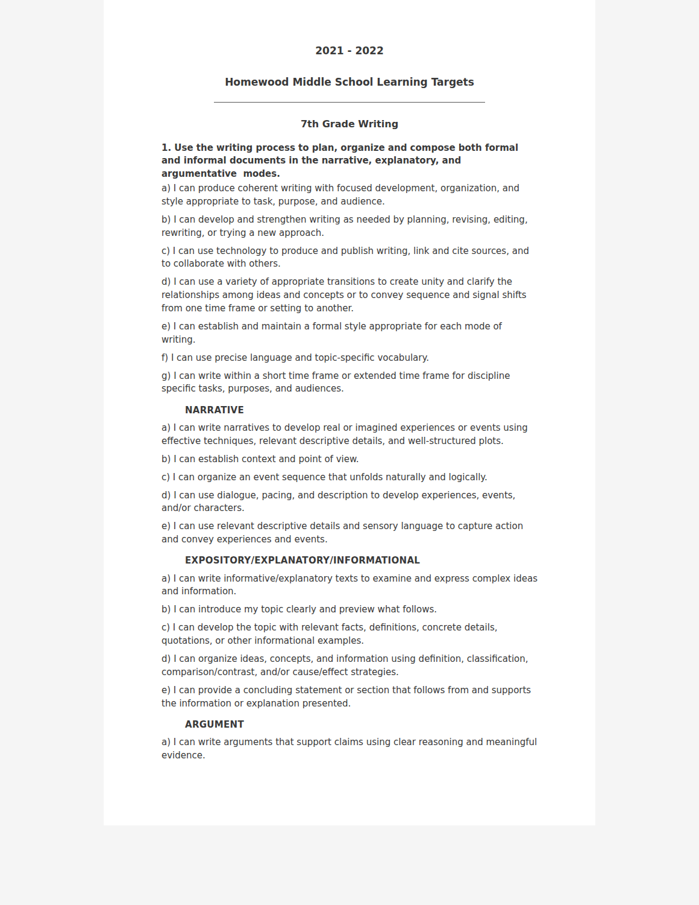2021 - 2022
Homewood Middle School Learning Targets
7th Grade Writing
1. Use the writing process to plan, organize and compose both formal and informal documents in the narrative, explanatory, and argumentative modes.
a) I can produce coherent writing with focused development, organization, and style appropriate to task, purpose, and audience.
b) I can develop and strengthen writing as needed by planning, revising, editing, rewriting, or trying a new approach.
c) I can use technology to produce and publish writing, link and cite sources, and to collaborate with others.
d) I can use a variety of appropriate transitions to create unity and clarify the relationships among ideas and concepts or to convey sequence and signal shifts from one time frame or setting to another.
e) I can establish and maintain a formal style appropriate for each mode of writing.
f) I can use precise language and topic-specific vocabulary.
g) I can write within a short time frame or extended time frame for discipline specific tasks, purposes, and audiences.
NARRATIVE
a) I can write narratives to develop real or imagined experiences or events using effective techniques, relevant descriptive details, and well-structured plots.
b) I can establish context and point of view.
c) I can organize an event sequence that unfolds naturally and logically.
d) I can use dialogue, pacing, and description to develop experiences, events, and/or characters.
e) I can use relevant descriptive details and sensory language to capture action and convey experiences and events.
EXPOSITORY/EXPLANATORY/INFORMATIONAL
a) I can write informative/explanatory texts to examine and express complex ideas and information.
b) I can introduce my topic clearly and preview what follows.
c) I can develop the topic with relevant facts, definitions, concrete details, quotations, or other informational examples.
d) I can organize ideas, concepts, and information using definition, classification, comparison/contrast, and/or cause/effect strategies.
e) I can provide a concluding statement or section that follows from and supports the information or explanation presented.
ARGUMENT
a) I can write arguments that support claims using clear reasoning and meaningful evidence.